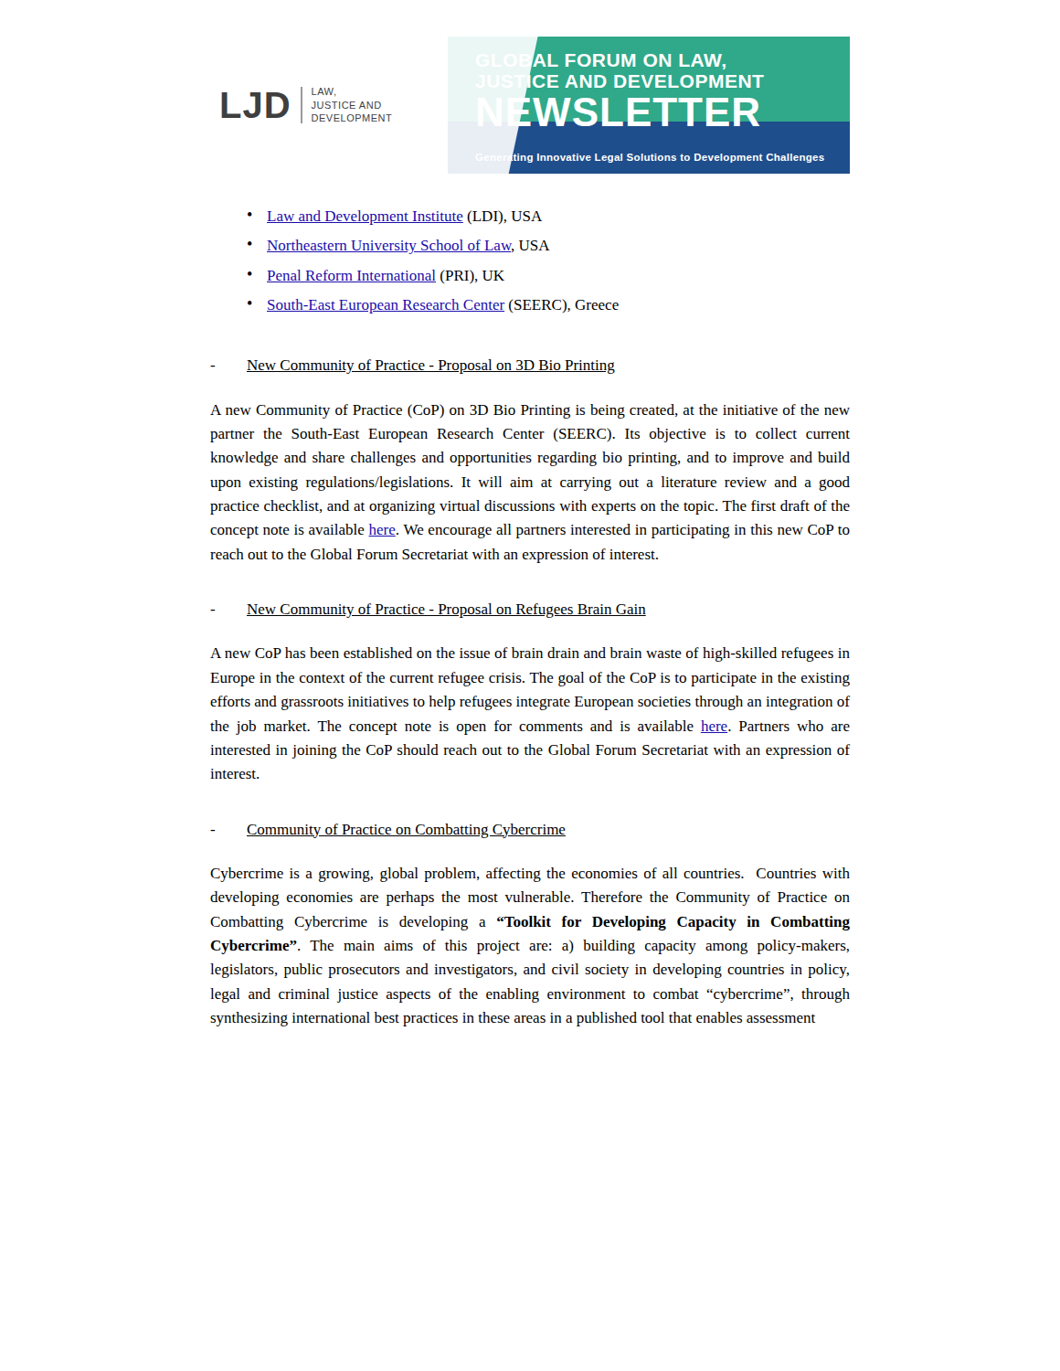LJD
Law, Justice and Development
Global Forum on Law,
Justice and Development
Newsletter
Generating Innovative Legal Solutions to Development Challenges
Law and Development Institute (LDI), USA
Northeastern University School of Law, USA
Penal Reform International (PRI), UK
South-East European Research Center (SEERC), Greece
-New Community of Practice - Proposal on 3D Bio Printing
A new Community of Practice (CoP) on 3D Bio Printing is being created, at the initiative of the new partner the South-East European Research Center (SEERC). Its objective is to collect current knowledge and share challenges and opportunities regarding bio printing, and to improve and build upon existing regulations/legislations. It will aim at carrying out a literature review and a good practice checklist, and at organizing virtual discussions with experts on the topic. The first draft of the concept note is available here. We encourage all partners interested in participating in this new CoP to reach out to the Global Forum Secretariat with an expression of interest.
-New Community of Practice - Proposal on Refugees Brain Gain
A new CoP has been established on the issue of brain drain and brain waste of high-skilled refugees in Europe in the context of the current refugee crisis. The goal of the CoP is to participate in the existing efforts and grassroots initiatives to help refugees integrate European societies through an integration of the job market. The concept note is open for comments and is available here. Partners who are interested in joining the CoP should reach out to the Global Forum Secretariat with an expression of interest.
-Community of Practice on Combatting Cybercrime
Cybercrime is a growing, global problem, affecting the economies of all countries. Countries with developing economies are perhaps the most vulnerable. Therefore the Community of Practice on Combatting Cybercrime is developing a “Toolkit for Developing Capacity in Combatting Cybercrime”. The main aims of this project are: a) building capacity among policy-makers, legislators, public prosecutors and investigators, and civil society in developing countries in policy, legal and criminal justice aspects of the enabling environment to combat “cybercrime”, through synthesizing international best practices in these areas in a published tool that enables assessment